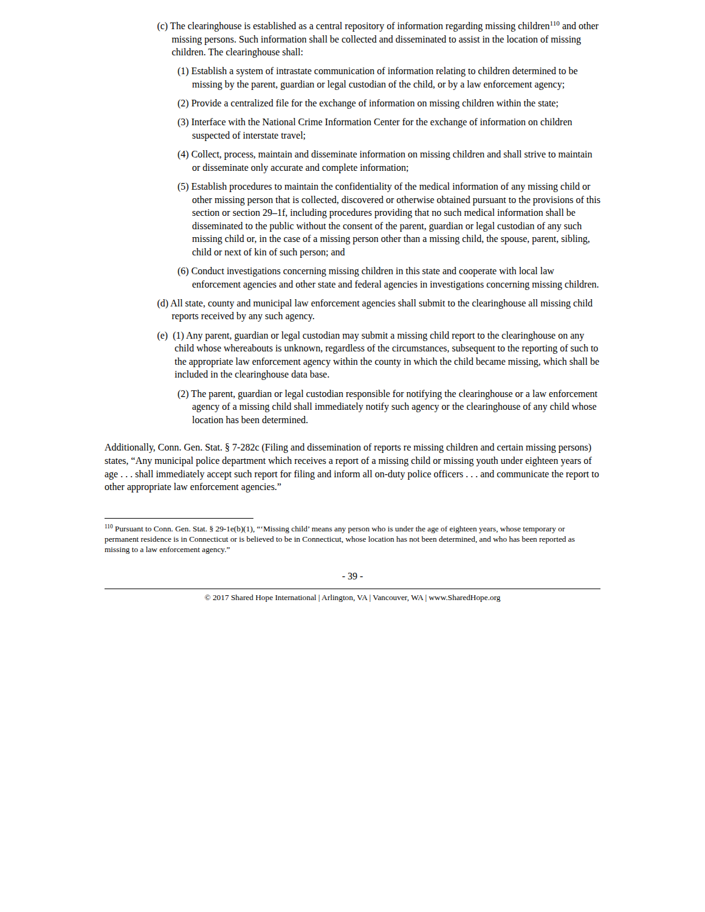(c) The clearinghouse is established as a central repository of information regarding missing children110 and other missing persons. Such information shall be collected and disseminated to assist in the location of missing children. The clearinghouse shall:
(1) Establish a system of intrastate communication of information relating to children determined to be missing by the parent, guardian or legal custodian of the child, or by a law enforcement agency;
(2) Provide a centralized file for the exchange of information on missing children within the state;
(3) Interface with the National Crime Information Center for the exchange of information on children suspected of interstate travel;
(4) Collect, process, maintain and disseminate information on missing children and shall strive to maintain or disseminate only accurate and complete information;
(5) Establish procedures to maintain the confidentiality of the medical information of any missing child or other missing person that is collected, discovered or otherwise obtained pursuant to the provisions of this section or section 29–1f, including procedures providing that no such medical information shall be disseminated to the public without the consent of the parent, guardian or legal custodian of any such missing child or, in the case of a missing person other than a missing child, the spouse, parent, sibling, child or next of kin of such person; and
(6) Conduct investigations concerning missing children in this state and cooperate with local law enforcement agencies and other state and federal agencies in investigations concerning missing children.
(d) All state, county and municipal law enforcement agencies shall submit to the clearinghouse all missing child reports received by any such agency.
(e) (1) Any parent, guardian or legal custodian may submit a missing child report to the clearinghouse on any child whose whereabouts is unknown, regardless of the circumstances, subsequent to the reporting of such to the appropriate law enforcement agency within the county in which the child became missing, which shall be included in the clearinghouse data base.
(2) The parent, guardian or legal custodian responsible for notifying the clearinghouse or a law enforcement agency of a missing child shall immediately notify such agency or the clearinghouse of any child whose location has been determined.
Additionally, Conn. Gen. Stat. § 7-282c (Filing and dissemination of reports re missing children and certain missing persons) states, “Any municipal police department which receives a report of a missing child or missing youth under eighteen years of age . . . shall immediately accept such report for filing and inform all on-duty police officers . . . and communicate the report to other appropriate law enforcement agencies.”
110 Pursuant to Conn. Gen. Stat. § 29-1e(b)(1), “‘Missing child’ means any person who is under the age of eighteen years, whose temporary or permanent residence is in Connecticut or is believed to be in Connecticut, whose location has not been determined, and who has been reported as missing to a law enforcement agency.”
- 39 -
© 2017 Shared Hope International | Arlington, VA | Vancouver, WA | www.SharedHope.org